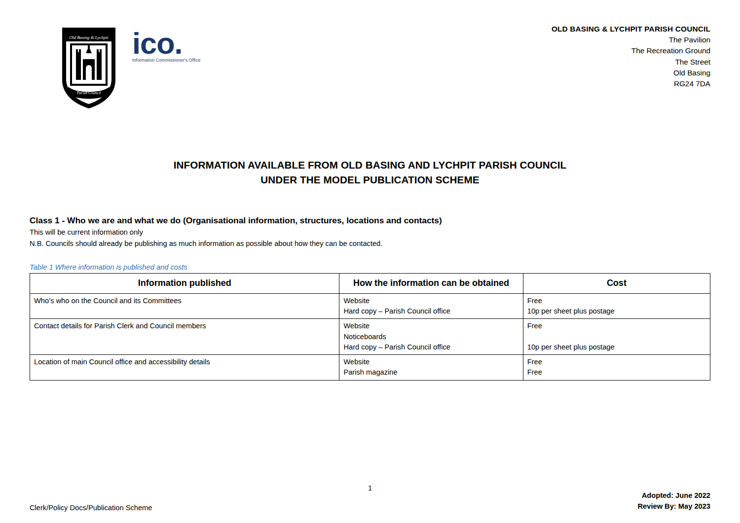Old Basing & Lychpit Parish Council
ico.
Information Commissioner's Office
OLD BASING & LYCHPIT PARISH COUNCIL
The Pavilion
The Recreation Ground
The Street
Old Basing
RG24 7DA
INFORMATION AVAILABLE FROM OLD BASING AND LYCHPIT PARISH COUNCIL
UNDER THE MODEL PUBLICATION SCHEME
Class 1 - Who we are and what we do (Organisational information, structures, locations and contacts)
This will be current information only
N.B. Councils should already be publishing as much information as possible about how they can be contacted.
Table 1 Where information is published and costs
| Information published | How the information can be obtained | Cost |
| --- | --- | --- |
| Who’s who on the Council and its Committees | Website Hard copy – Parish Council office | Free 10p per sheet plus postage |
| Contact details for Parish Clerk and Council members | Website Noticeboards Hard copy – Parish Council office | Free 10p per sheet plus postage |
| Location of main Council office and accessibility details | Website Parish magazine | Free Free |
1
Clerk/Policy Docs/Publication Scheme
Adopted: June 2022
Review By: May 2023